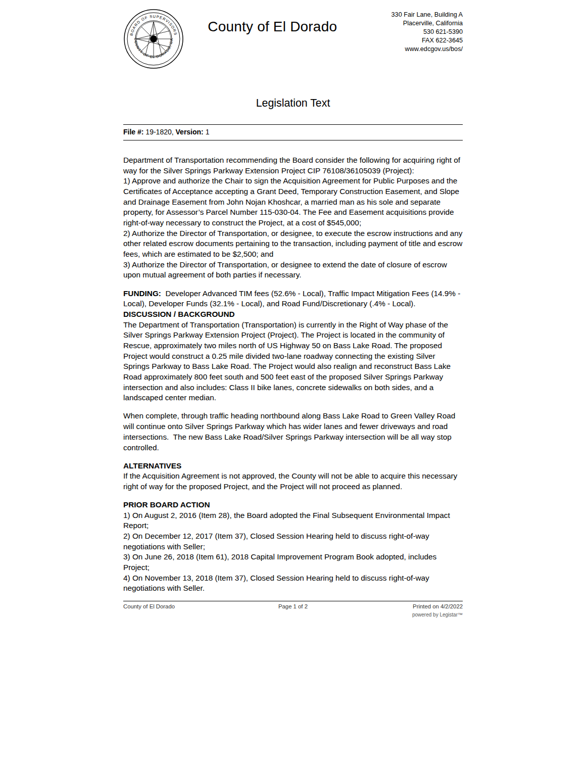BOARD OF SUPERVISORS COUNTY OF EL DORADO, CA
County of El Dorado
330 Fair Lane, Building A
Placerville, California
530 621-5390
FAX 622-3645
www.edcgov.us/bos/
Legislation Text
File #: 19-1820, Version: 1
Department of Transportation recommending the Board consider the following for acquiring right of way for the Silver Springs Parkway Extension Project CIP 76108/36105039 (Project):
1) Approve and authorize the Chair to sign the Acquisition Agreement for Public Purposes and the Certificates of Acceptance accepting a Grant Deed, Temporary Construction Easement, and Slope and Drainage Easement from John Nojan Khoshcar, a married man as his sole and separate property, for Assessor’s Parcel Number 115-030-04. The Fee and Easement acquisitions provide right-of-way necessary to construct the Project, at a cost of $545,000;
2) Authorize the Director of Transportation, or designee, to execute the escrow instructions and any other related escrow documents pertaining to the transaction, including payment of title and escrow fees, which are estimated to be $2,500; and
3) Authorize the Director of Transportation, or designee to extend the date of closure of escrow upon mutual agreement of both parties if necessary.
FUNDING: Developer Advanced TIM fees (52.6% - Local), Traffic Impact Mitigation Fees (14.9% - Local), Developer Funds (32.1% - Local), and Road Fund/Discretionary (.4% - Local).
DISCUSSION / BACKGROUND
The Department of Transportation (Transportation) is currently in the Right of Way phase of the Silver Springs Parkway Extension Project (Project). The Project is located in the community of Rescue, approximately two miles north of US Highway 50 on Bass Lake Road. The proposed Project would construct a 0.25 mile divided two-lane roadway connecting the existing Silver Springs Parkway to Bass Lake Road. The Project would also realign and reconstruct Bass Lake Road approximately 800 feet south and 500 feet east of the proposed Silver Springs Parkway intersection and also includes: Class II bike lanes, concrete sidewalks on both sides, and a landscaped center median.
When complete, through traffic heading northbound along Bass Lake Road to Green Valley Road will continue onto Silver Springs Parkway which has wider lanes and fewer driveways and road intersections. The new Bass Lake Road/Silver Springs Parkway intersection will be all way stop controlled.
ALTERNATIVES
If the Acquisition Agreement is not approved, the County will not be able to acquire this necessary right of way for the proposed Project, and the Project will not proceed as planned.
PRIOR BOARD ACTION
1) On August 2, 2016 (Item 28), the Board adopted the Final Subsequent Environmental Impact Report;
2) On December 12, 2017 (Item 37), Closed Session Hearing held to discuss right-of-way negotiations with Seller;
3) On June 26, 2018 (Item 61), 2018 Capital Improvement Program Book adopted, includes Project;
4) On November 13, 2018 (Item 37), Closed Session Hearing held to discuss right-of-way negotiations with Seller.
County of El Dorado
Page 1 of 2
Printed on 4/2/2022
powered by Legistar™